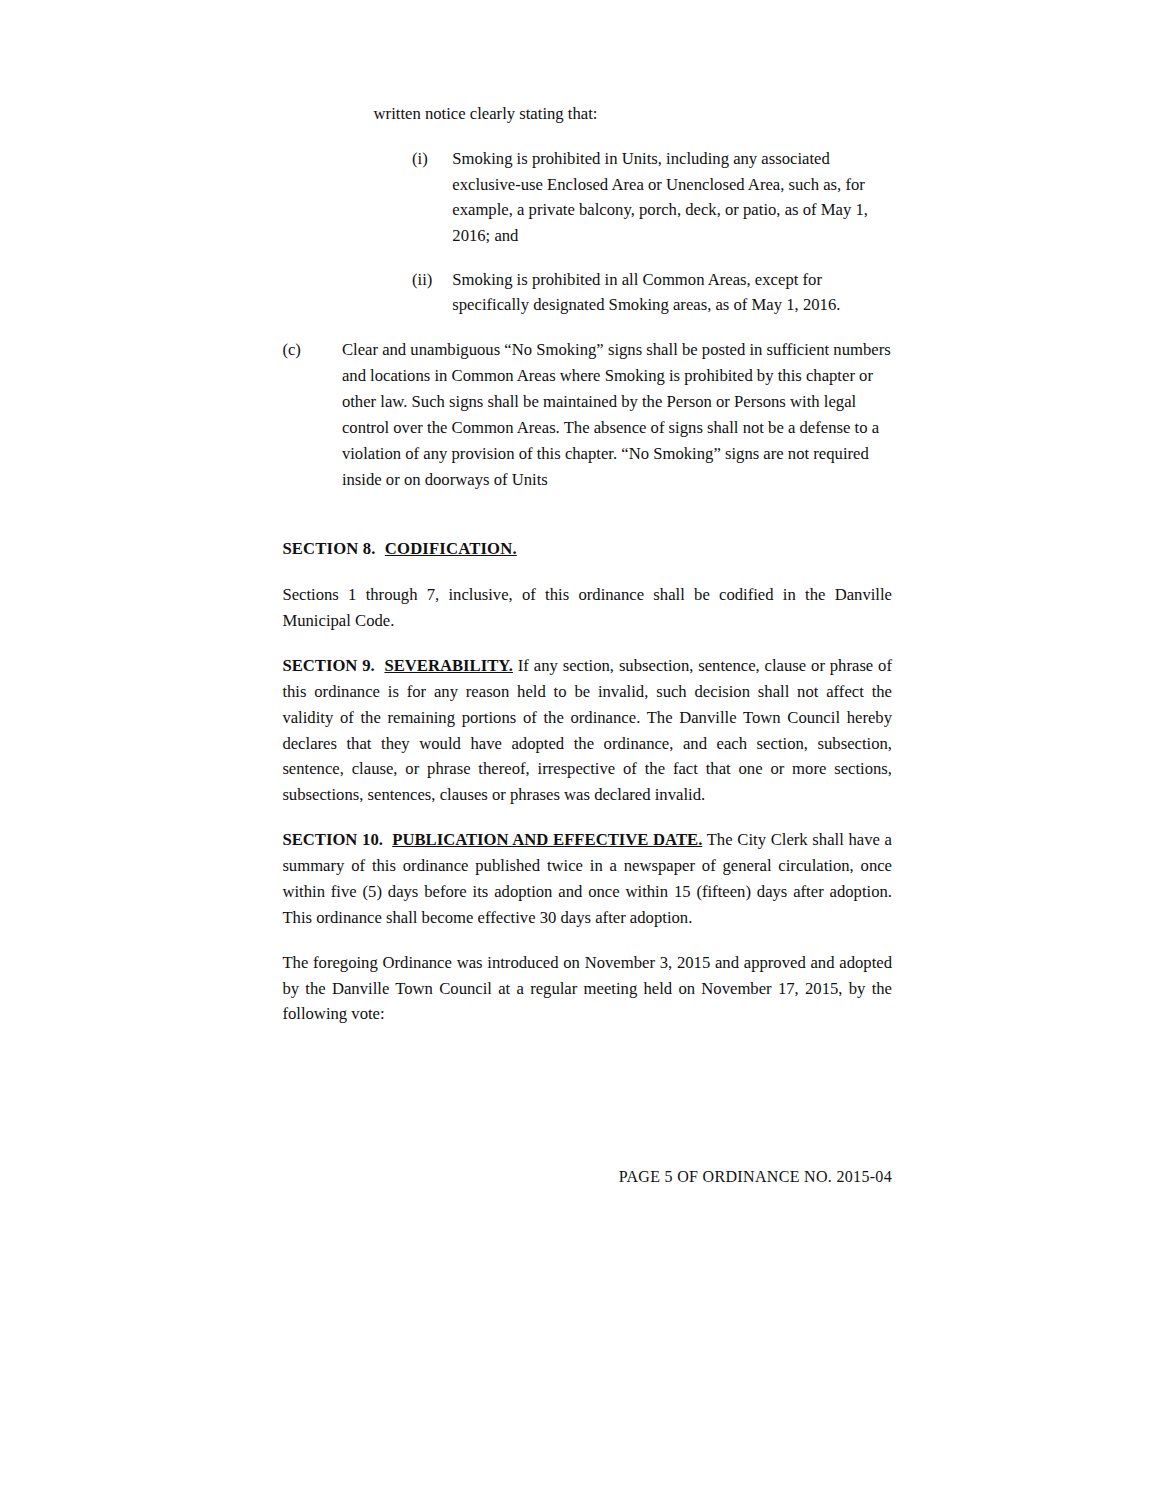written notice clearly stating that:
(i) Smoking is prohibited in Units, including any associated exclusive-use Enclosed Area or Unenclosed Area, such as, for example, a private balcony, porch, deck, or patio, as of May 1, 2016; and
(ii) Smoking is prohibited in all Common Areas, except for specifically designated Smoking areas, as of May 1, 2016.
(c) Clear and unambiguous “No Smoking” signs shall be posted in sufficient numbers and locations in Common Areas where Smoking is prohibited by this chapter or other law. Such signs shall be maintained by the Person or Persons with legal control over the Common Areas. The absence of signs shall not be a defense to a violation of any provision of this chapter. “No Smoking” signs are not required inside or on doorways of Units
SECTION 8. CODIFICATION.
Sections 1 through 7, inclusive, of this ordinance shall be codified in the Danville Municipal Code.
SECTION 9. SEVERABILITY. If any section, subsection, sentence, clause or phrase of this ordinance is for any reason held to be invalid, such decision shall not affect the validity of the remaining portions of the ordinance. The Danville Town Council hereby declares that they would have adopted the ordinance, and each section, subsection, sentence, clause, or phrase thereof, irrespective of the fact that one or more sections, subsections, sentences, clauses or phrases was declared invalid.
SECTION 10. PUBLICATION AND EFFECTIVE DATE. The City Clerk shall have a summary of this ordinance published twice in a newspaper of general circulation, once within five (5) days before its adoption and once within 15 (fifteen) days after adoption. This ordinance shall become effective 30 days after adoption.
The foregoing Ordinance was introduced on November 3, 2015 and approved and adopted by the Danville Town Council at a regular meeting held on November 17, 2015, by the following vote:
PAGE 5 OF ORDINANCE NO. 2015-04